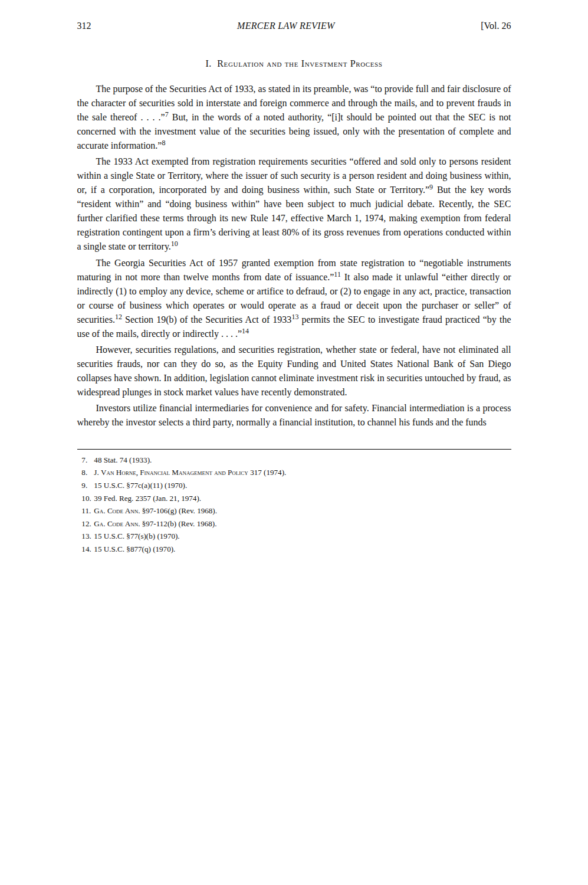312 MERCER LAW REVIEW [Vol. 26
I. Regulation and the Investment Process
The purpose of the Securities Act of 1933, as stated in its preamble, was “to provide full and fair disclosure of the character of securities sold in interstate and foreign commerce and through the mails, and to prevent frauds in the sale thereof . . . .”7 But, in the words of a noted authority, “[i]t should be pointed out that the SEC is not concerned with the investment value of the securities being issued, only with the presentation of complete and accurate information.”8
The 1933 Act exempted from registration requirements securities “offered and sold only to persons resident within a single State or Territory, where the issuer of such security is a person resident and doing business within, or, if a corporation, incorporated by and doing business within, such State or Territory.”9 But the key words “resident within” and “doing business within” have been subject to much judicial debate. Recently, the SEC further clarified these terms through its new Rule 147, effective March 1, 1974, making exemption from federal registration contingent upon a firm’s deriving at least 80% of its gross revenues from operations conducted within a single state or territory.10
The Georgia Securities Act of 1957 granted exemption from state registration to “negotiable instruments maturing in not more than twelve months from date of issuance.”11 It also made it unlawful “either directly or indirectly (1) to employ any device, scheme or artifice to defraud, or (2) to engage in any act, practice, transaction or course of business which operates or would operate as a fraud or deceit upon the purchaser or seller” of securities.12 Section 19(b) of the Securities Act of 193313 permits the SEC to investigate fraud practiced “by the use of the mails, directly or indirectly . . . .”14
However, securities regulations, and securities registration, whether state or federal, have not eliminated all securities frauds, nor can they do so, as the Equity Funding and United States National Bank of San Diego collapses have shown. In addition, legislation cannot eliminate investment risk in securities untouched by fraud, as widespread plunges in stock market values have recently demonstrated.
Investors utilize financial intermediaries for convenience and for safety. Financial intermediation is a process whereby the investor selects a third party, normally a financial institution, to channel his funds and the funds
7. 48 Stat. 74 (1933).
8. J. Van Horne, Financial Management and Policy 317 (1974).
9. 15 U.S.C. §77c(a)(11) (1970).
10. 39 Fed. Reg. 2357 (Jan. 21, 1974).
11. Ga. Code Ann. §97-106(g) (Rev. 1968).
12. Ga. Code Ann. §97-112(b) (Rev. 1968).
13. 15 U.S.C. §77(s)(b) (1970).
14. 15 U.S.C. §877(q) (1970).